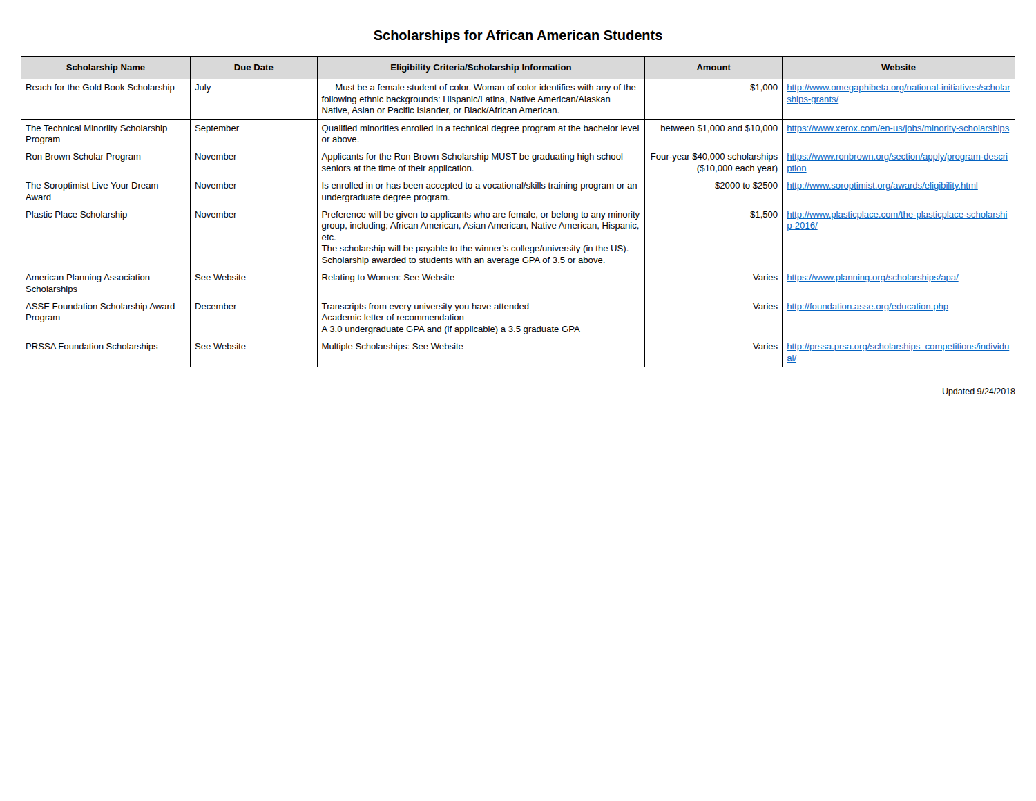Scholarships for African American Students
| Scholarship Name | Due Date | Eligibility Criteria/Scholarship Information | Amount | Website |
| --- | --- | --- | --- | --- |
| Reach for the Gold Book Scholarship | July | Must be a female student of color. Woman of color identifies with any of the following ethnic backgrounds: Hispanic/Latina, Native American/Alaskan Native, Asian or Pacific Islander, or Black/African American. | $1,000 | http://www.omegaphibeta.org/national-initiatives/scholarships-grants/ |
| The Technical Minoriity Scholarship Program | September | Qualified minorities enrolled in a technical degree program at the bachelor level or above. | between $1,000 and $10,000 | https://www.xerox.com/en-us/jobs/minority-scholarships |
| Ron Brown Scholar Program | November | Applicants for the Ron Brown Scholarship MUST be graduating high school seniors at the time of their application. | Four-year $40,000 scholarships ($10,000 each year) | https://www.ronbrown.org/section/apply/program-description |
| The Soroptimist Live Your Dream Award | November | Is enrolled in or has been accepted to a vocational/skills training program or an undergraduate degree program. | $2000 to $2500 | http://www.soroptimist.org/awards/eligibility.html |
| Plastic Place Scholarship | November | Preference will be given to applicants who are female, or belong to any minority group, including; African American, Asian American, Native American, Hispanic, etc. The scholarship will be payable to the winner’s college/university (in the US). Scholarship awarded to students with an average GPA of 3.5 or above. | $1,500 | http://www.plasticplace.com/the-plasticplace-scholarship-2016/ |
| American Planning Association Scholarships | See Website | Relating to Women: See Website | Varies | https://www.planning.org/scholarships/apa/ |
| ASSE Foundation Scholarship Award Program | December | Transcripts from every university you have attended Academic letter of recommendation A 3.0 undergraduate GPA and (if applicable) a 3.5 graduate GPA | Varies | http://foundation.asse.org/education.php |
| PRSSA Foundation Scholarships | See Website | Multiple Scholarships: See Website | Varies | http://prssa.prsa.org/scholarships_competitions/individual/ |
Updated 9/24/2018